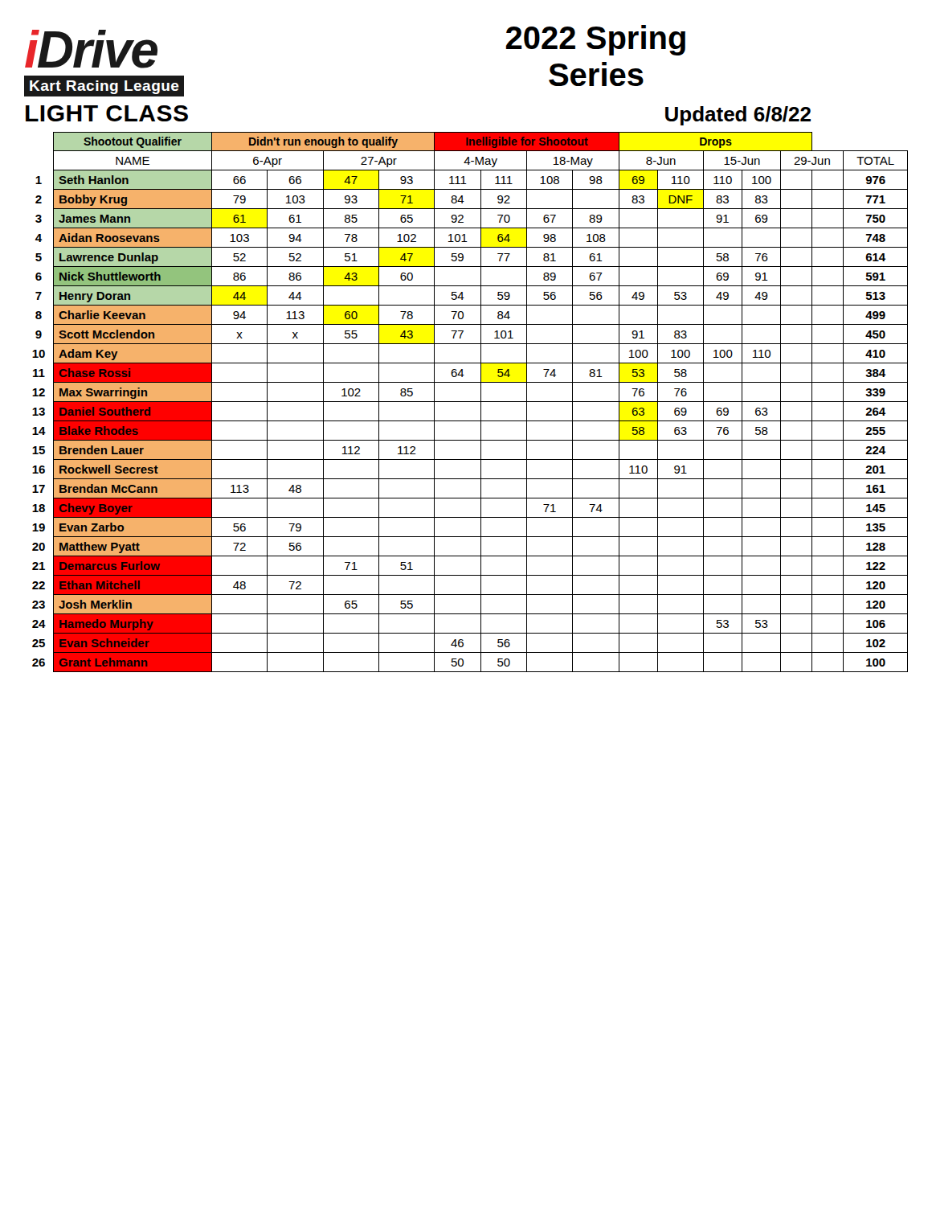iDrive
Kart Racing League
2022 Spring
Series
LIGHT CLASS
Updated 6/8/22
2022 Spring Series Light Class point standings
| | Shootout Qualifier | Didn't run enough to qualify | Inelligible for Shootout | Drops |
| --- | --- | --- | --- | --- |
| | NAME | 6-Apr | 27-Apr | 4-May | 18-May | 8-Jun | 15-Jun | 29-Jun | TOTAL |
| 1 | Seth Hanlon | 66 | 66 | 47 | 93 | 111 | 111 | 108 | 98 | 69 | 110 | 110 | 100 | | | 976 |
| 2 | Bobby Krug | 79 | 103 | 93 | 71 | 84 | 92 | | | 83 | DNF | 83 | 83 | | | 771 |
| 3 | James Mann | 61 | 61 | 85 | 65 | 92 | 70 | 67 | 89 | | | 91 | 69 | | | 750 |
| 4 | Aidan Roosevans | 103 | 94 | 78 | 102 | 101 | 64 | 98 | 108 | | | | | | | 748 |
| 5 | Lawrence Dunlap | 52 | 52 | 51 | 47 | 59 | 77 | 81 | 61 | | | 58 | 76 | | | 614 |
| 6 | Nick Shuttleworth | 86 | 86 | 43 | 60 | | | 89 | 67 | | | 69 | 91 | | | 591 |
| 7 | Henry Doran | 44 | 44 | | | 54 | 59 | 56 | 56 | 49 | 53 | 49 | 49 | | | 513 |
| 8 | Charlie Keevan | 94 | 113 | 60 | 78 | 70 | 84 | | | | | | | | | 499 |
| 9 | Scott Mcclendon | x | x | 55 | 43 | 77 | 101 | | | 91 | 83 | | | | | 450 |
| 10 | Adam Key | | | | | | | | | 100 | 100 | 100 | 110 | | | 410 |
| 11 | Chase Rossi | | | | | 64 | 54 | 74 | 81 | 53 | 58 | | | | | 384 |
| 12 | Max Swarringin | | | 102 | 85 | | | | | 76 | 76 | | | | | 339 |
| 13 | Daniel Southerd | | | | | | | | | 63 | 69 | 69 | 63 | | | 264 |
| 14 | Blake Rhodes | | | | | | | | | 58 | 63 | 76 | 58 | | | 255 |
| 15 | Brenden Lauer | | | 112 | 112 | | | | | | | | | | | 224 |
| 16 | Rockwell Secrest | | | | | | | | | 110 | 91 | | | | | 201 |
| 17 | Brendan McCann | 113 | 48 | | | | | | | | | | | | | 161 |
| 18 | Chevy Boyer | | | | | | | 71 | 74 | | | | | | | 145 |
| 19 | Evan Zarbo | 56 | 79 | | | | | | | | | | | | | 135 |
| 20 | Matthew Pyatt | 72 | 56 | | | | | | | | | | | | | 128 |
| 21 | Demarcus Furlow | | | 71 | 51 | | | | | | | | | | | 122 |
| 22 | Ethan Mitchell | 48 | 72 | | | | | | | | | | | | | 120 |
| 23 | Josh Merklin | | | 65 | 55 | | | | | | | | | | | 120 |
| 24 | Hamedo Murphy | | | | | | | | | | | 53 | 53 | | | 106 |
| 25 | Evan Schneider | | | | | 46 | 56 | | | | | | | | | 102 |
| 26 | Grant Lehmann | | | | | 50 | 50 | | | | | | | | | 100 |